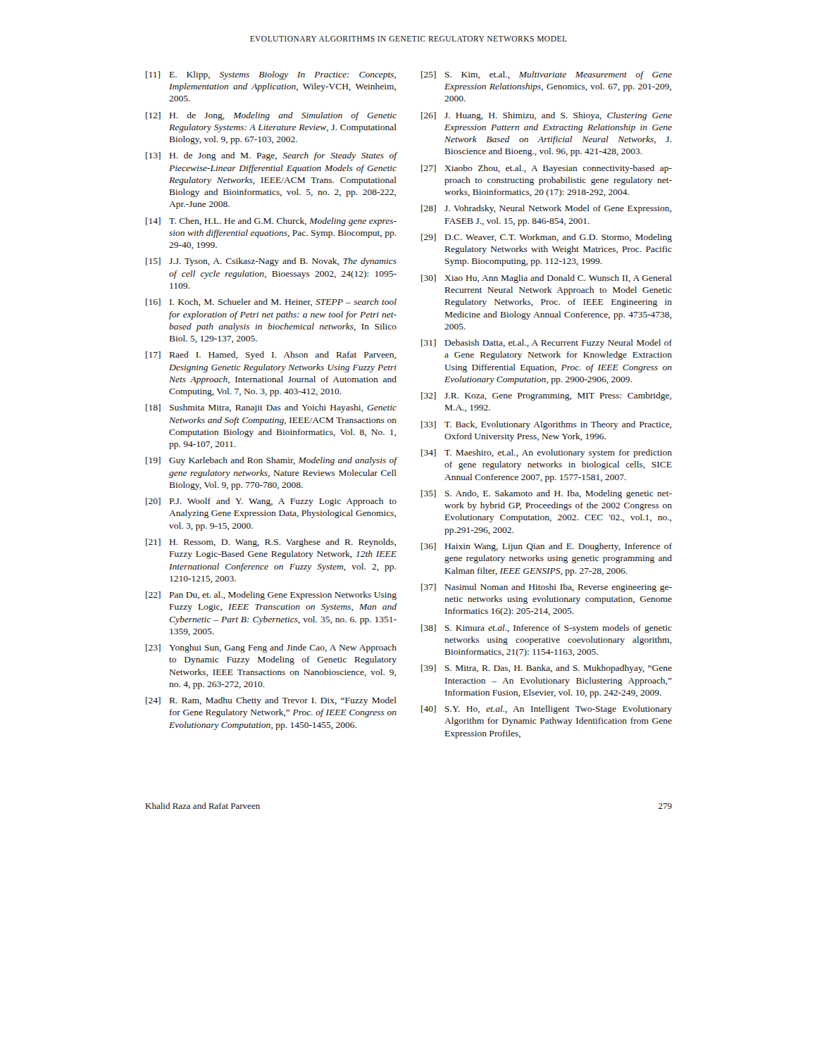Evolutionary Algorithms in Genetic Regulatory Networks Model
[11] E. Klipp, Systems Biology In Practice: Concepts, Implementation and Application, Wiley-VCH, Weinheim, 2005.
[12] H. de Jong, Modeling and Simulation of Genetic Regulatory Systems: A Literature Review, J. Computational Biology, vol. 9, pp. 67-103, 2002.
[13] H. de Jong and M. Page, Search for Steady States of Piecewise-Linear Differential Equation Models of Genetic Regulatory Networks, IEEE/ACM Trans. Computational Biology and Bioinformatics, vol. 5, no. 2, pp. 208-222, Apr.-June 2008.
[14] T. Chen, H.L. He and G.M. Churck, Modeling gene expression with differential equations, Pac. Symp. Biocomput, pp. 29-40, 1999.
[15] J.J. Tyson, A. Csikasz-Nagy and B. Novak, The dynamics of cell cycle regulation, Bioessays 2002, 24(12): 1095-1109.
[16] I. Koch, M. Schueler and M. Heiner, STEPP – search tool for exploration of Petri net paths: a new tool for Petri net-based path analysis in biochemical networks, In Silico Biol. 5, 129-137, 2005.
[17] Raed I. Hamed, Syed I. Ahson and Rafat Parveen, Designing Genetic Regulatory Networks Using Fuzzy Petri Nets Approach, International Journal of Automation and Computing, Vol. 7, No. 3, pp. 403-412, 2010.
[18] Sushmita Mitra, Ranajit Das and Yoichi Hayashi, Genetic Networks and Soft Computing, IEEE/ACM Transactions on Computation Biology and Bioinformatics, Vol. 8, No. 1, pp. 94-107, 2011.
[19] Guy Karlebach and Ron Shamir, Modeling and analysis of gene regulatory networks, Nature Reviews Molecular Cell Biology, Vol. 9, pp. 770-780, 2008.
[20] P.J. Woolf and Y. Wang, A Fuzzy Logic Approach to Analyzing Gene Expression Data, Physiological Genomics, vol. 3, pp. 9-15, 2000.
[21] H. Ressom, D. Wang, R.S. Varghese and R. Reynolds, Fuzzy Logic-Based Gene Regulatory Network, 12th IEEE International Conference on Fuzzy System, vol. 2, pp. 1210-1215, 2003.
[22] Pan Du, et. al., Modeling Gene Expression Networks Using Fuzzy Logic, IEEE Transcation on Systems, Man and Cybernetic – Part B: Cybernetics, vol. 35, no. 6. pp. 1351-1359, 2005.
[23] Yonghui Sun, Gang Feng and Jinde Cao, A New Approach to Dynamic Fuzzy Modeling of Genetic Regulatory Networks, IEEE Transactions on Nanobioscience, vol. 9, no. 4, pp. 263-272, 2010.
[24] R. Ram, Madhu Chetty and Trevor I. Dix, “Fuzzy Model for Gene Regulatory Network,” Proc. of IEEE Congress on Evolutionary Computation, pp. 1450-1455, 2006.
[25] S. Kim, et.al., Multivariate Measurement of Gene Expression Relationships, Genomics, vol. 67, pp. 201-209, 2000.
[26] J. Huang, H. Shimizu, and S. Shioya, Clustering Gene Expression Pattern and Extracting Relationship in Gene Network Based on Artificial Neural Networks, J. Bioscience and Bioeng., vol. 96, pp. 421-428, 2003.
[27] Xiaobo Zhou, et.al., A Bayesian connectivity-based approach to constructing probabilistic gene regulatory networks, Bioinformatics, 20 (17): 2918-292, 2004.
[28] J. Vohradsky, Neural Network Model of Gene Expression, FASEB J., vol. 15, pp. 846-854, 2001.
[29] D.C. Weaver, C.T. Workman, and G.D. Stormo, Modeling Regulatory Networks with Weight Matrices, Proc. Pacific Symp. Biocomputing, pp. 112-123, 1999.
[30] Xiao Hu, Ann Maglia and Donald C. Wunsch II, A General Recurrent Neural Network Approach to Model Genetic Regulatory Networks, Proc. of IEEE Engineering in Medicine and Biology Annual Conference, pp. 4735-4738, 2005.
[31] Debasish Datta, et.al., A Recurrent Fuzzy Neural Model of a Gene Regulatory Network for Knowledge Extraction Using Differential Equation, Proc. of IEEE Congress on Evolutionary Computation, pp. 2900-2906, 2009.
[32] J.R. Koza, Gene Programming, MIT Press: Cambridge, M.A., 1992.
[33] T. Back, Evolutionary Algorithms in Theory and Practice, Oxford University Press, New York, 1996.
[34] T. Maeshiro, et.al., An evolutionary system for prediction of gene regulatory networks in biological cells, SICE Annual Conference 2007, pp. 1577-1581, 2007.
[35] S. Ando, E. Sakamoto and H. Iba, Modeling genetic network by hybrid GP, Proceedings of the 2002 Congress on Evolutionary Computation, 2002. CEC '02., vol.1, no., pp.291-296, 2002.
[36] Haixin Wang, Lijun Qian and E. Dougherty, Inference of gene regulatory networks using genetic programming and Kalman filter, IEEE GENSIPS, pp. 27-28, 2006.
[37] Nasimul Noman and Hitoshi Iba, Reverse engineering genetic networks using evolutionary computation, Genome Informatics 16(2): 205-214, 2005.
[38] S. Kimura et.al., Inference of S-system models of genetic networks using cooperative coevolutionary algorithm, Bioinformatics, 21(7): 1154-1163, 2005.
[39] S. Mitra, R. Das, H. Banka, and S. Mukhopadhyay, “Gene Interaction – An Evolutionary Biclustering Approach,” Information Fusion, Elsevier, vol. 10, pp. 242-249, 2009.
[40] S.Y. Ho, et.al., An Intelligent Two-Stage Evolutionary Algorithm for Dynamic Pathway Identification from Gene Expression Profiles,
Khalid Raza and Rafat Parveen 279